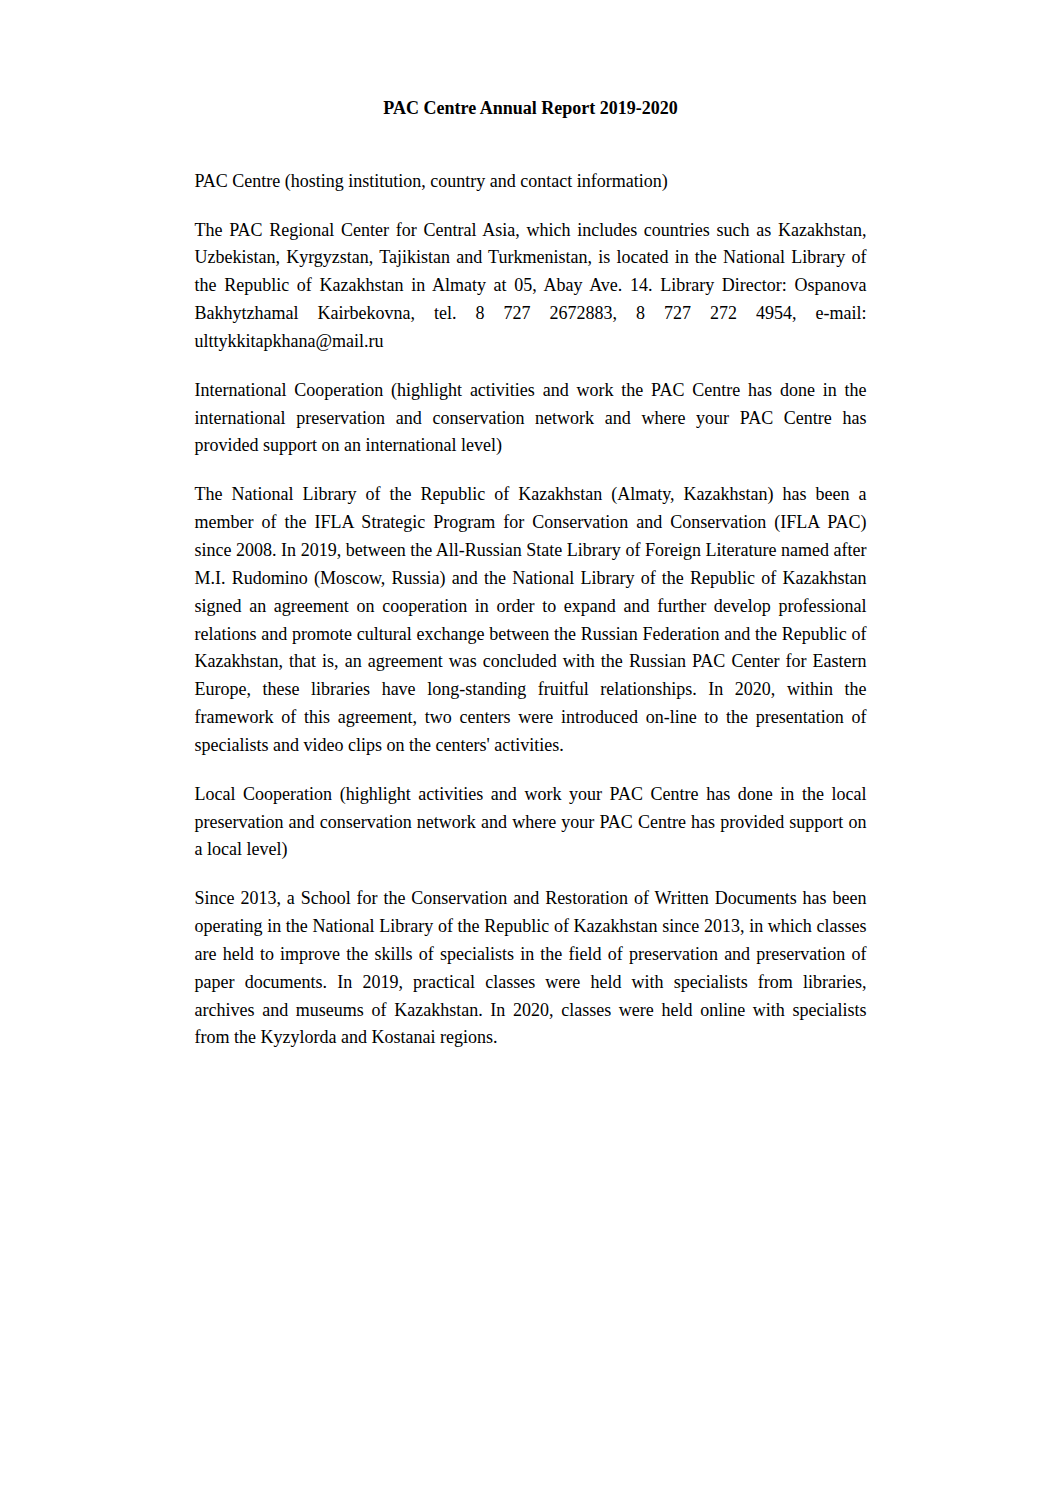PAC Centre Annual Report 2019-2020
PAC Centre (hosting institution, country and contact information)
The PAC Regional Center for Central Asia, which includes countries such as Kazakhstan, Uzbekistan, Kyrgyzstan, Tajikistan and Turkmenistan, is located in the National Library of the Republic of Kazakhstan in Almaty at 05, Abay Ave. 14. Library Director: Ospanova Bakhytzhamal Kairbekovna, tel. 8 727 2672883, 8 727 272 4954, e-mail: ulttykkitapkhana@mail.ru
International Cooperation (highlight activities and work the PAC Centre has done in the international preservation and conservation network and where your PAC Centre has provided support on an international level)
The National Library of the Republic of Kazakhstan (Almaty, Kazakhstan) has been a member of the IFLA Strategic Program for Conservation and Conservation (IFLA PAC) since 2008. In 2019, between the All-Russian State Library of Foreign Literature named after M.I. Rudomino (Moscow, Russia) and the National Library of the Republic of Kazakhstan signed an agreement on cooperation in order to expand and further develop professional relations and promote cultural exchange between the Russian Federation and the Republic of Kazakhstan, that is, an agreement was concluded with the Russian PAC Center for Eastern Europe, these libraries have long-standing fruitful relationships. In 2020, within the framework of this agreement, two centers were introduced on-line to the presentation of specialists and video clips on the centers' activities.
Local Cooperation (highlight activities and work your PAC Centre has done in the local preservation and conservation network and where your PAC Centre has provided support on a local level)
Since 2013, a School for the Conservation and Restoration of Written Documents has been operating in the National Library of the Republic of Kazakhstan since 2013, in which classes are held to improve the skills of specialists in the field of preservation and preservation of paper documents. In 2019, practical classes were held with specialists from libraries, archives and museums of Kazakhstan. In 2020, classes were held online with specialists from the Kyzylorda and Kostanai regions.